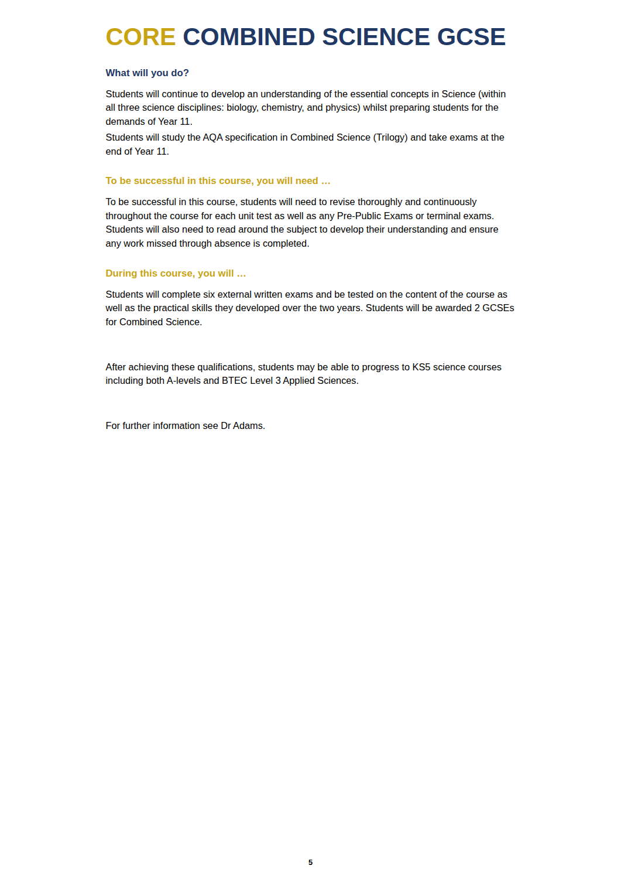CORE COMBINED SCIENCE GCSE
What will you do?
Students will continue to develop an understanding of the essential concepts in Science (within all three science disciplines: biology, chemistry, and physics) whilst preparing students for the demands of Year 11.
Students will study the AQA specification in Combined Science (Trilogy) and take exams at the end of Year 11.
To be successful in this course, you will need …
To be successful in this course, students will need to revise thoroughly and continuously throughout the course for each unit test as well as any Pre-Public Exams or terminal exams. Students will also need to read around the subject to develop their understanding and ensure any work missed through absence is completed.
During this course, you will …
Students will complete six external written exams and be tested on the content of the course as well as the practical skills they developed over the two years. Students will be awarded 2 GCSEs for Combined Science.
After achieving these qualifications, students may be able to progress to KS5 science courses including both A-levels and BTEC Level 3 Applied Sciences.
For further information see Dr Adams.
5